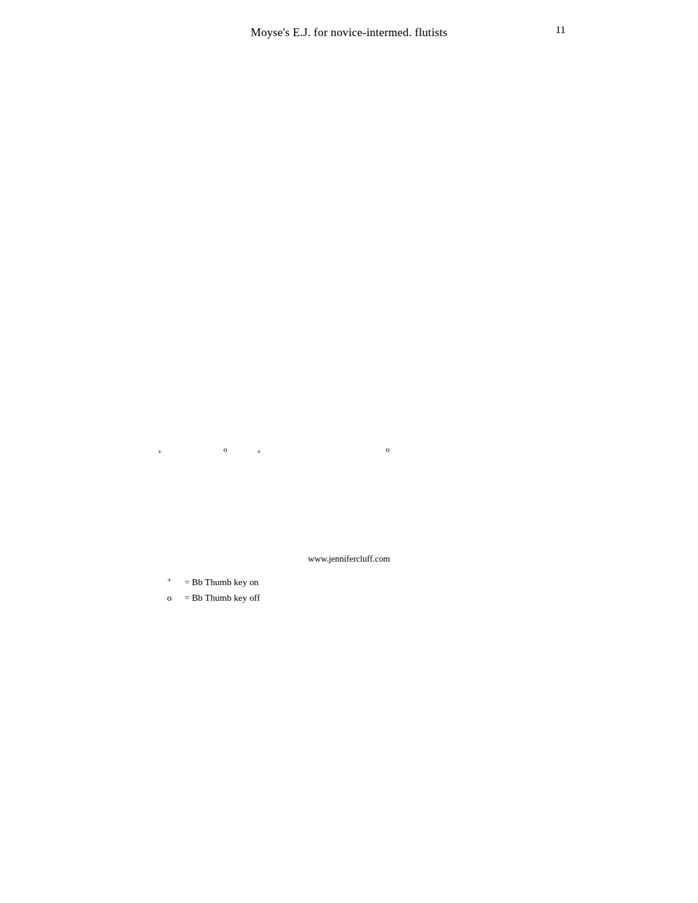11
Moyse's E.J. for novice-intermed. flutists
+ o + o
www.jennifercluff.com
+= Bb Thumb key on
o= Bb Thumb key off
Exercise page: ten systems of slurred arpeggio patterns for flute, each phrase ending on a sustained dotted half note; markings indicate Bb thumb key on (+) and off (o).